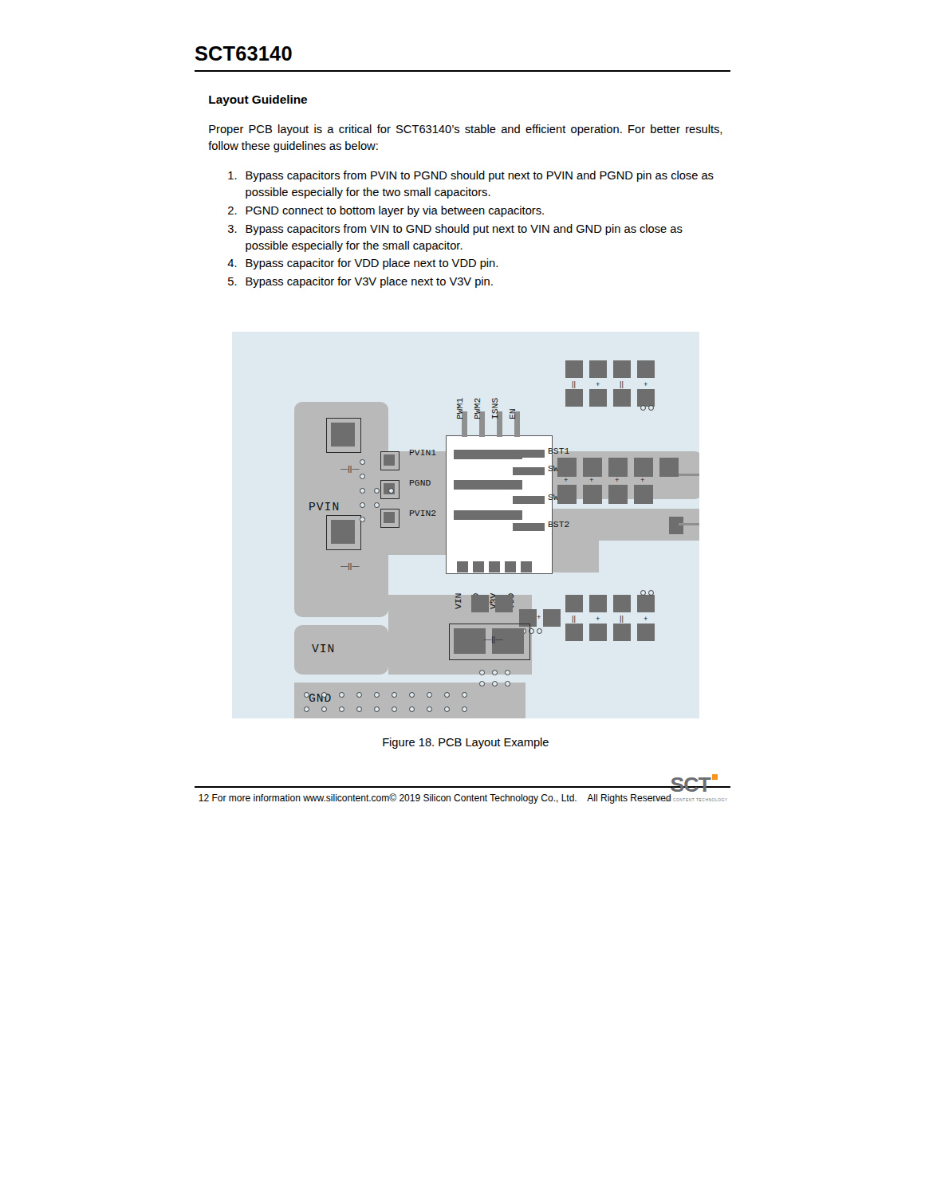SCT63140
Layout Guideline
Proper PCB layout is a critical for SCT63140’s stable and efficient operation. For better results, follow these guidelines as below:
Bypass capacitors from PVIN to PGND should put next to PVIN and PGND pin as close as possible especially for the two small capacitors.
PGND connect to bottom layer by via between capacitors.
Bypass capacitors from VIN to GND should put next to VIN and GND pin as close as possible especially for the small capacitor.
Bypass capacitor for VDD place next to VDD pin.
Bypass capacitor for V3V place next to V3V pin.
PVIN1
PGND
PVIN2
BST1
SW1
SW2
BST2
PWM1
PWM2
ISNS
EN
VIN
GND
V3V
VDD
PVIN
VIN
GND
—||—
—||—
||
+
||
+
+
+
+
+
||
+
||
+
+
+
—||—
Figure 18. PCB Layout Example
12 For more information www.silicontent.com© 2019 Silicon Content Technology Co., Ltd. All Rights Reserved
SCT
SILICON CONTENT TECHNOLOGY